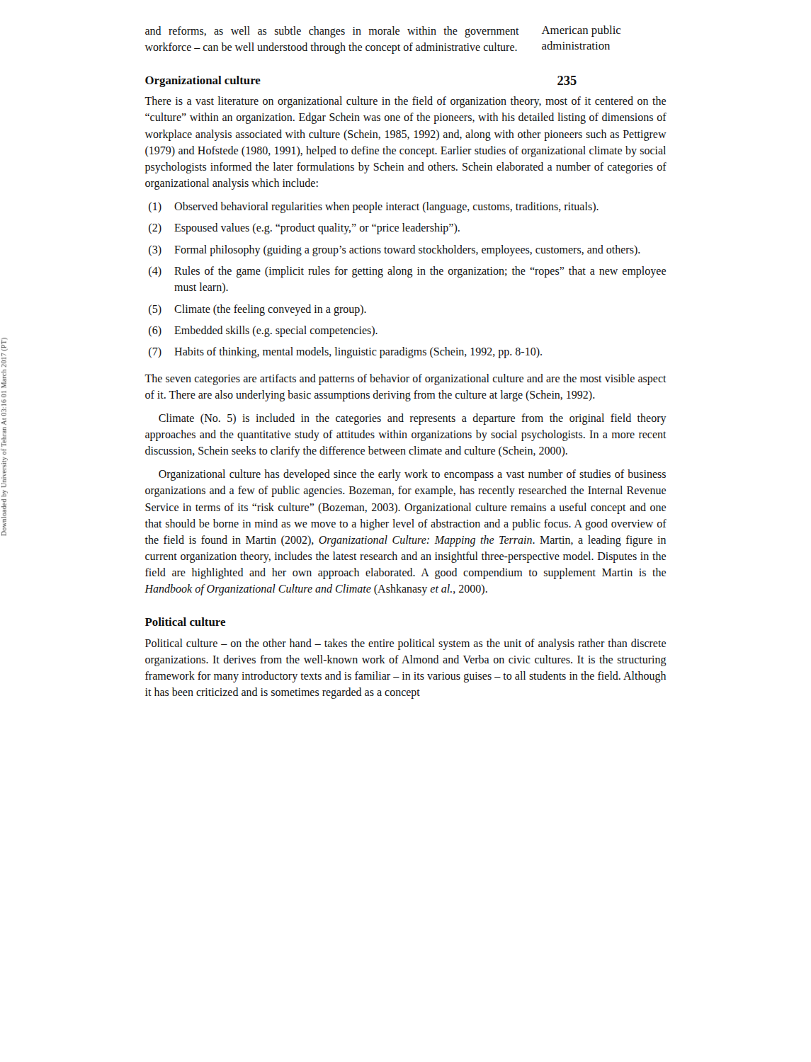Downloaded by University of Tehran At 03:16 01 March 2017 (PT)
American public
administration
235
and reforms, as well as subtle changes in morale within the government workforce – can be well understood through the concept of administrative culture.
Organizational culture
There is a vast literature on organizational culture in the field of organization theory, most of it centered on the “culture” within an organization. Edgar Schein was one of the pioneers, with his detailed listing of dimensions of workplace analysis associated with culture (Schein, 1985, 1992) and, along with other pioneers such as Pettigrew (1979) and Hofstede (1980, 1991), helped to define the concept. Earlier studies of organizational climate by social psychologists informed the later formulations by Schein and others. Schein elaborated a number of categories of organizational analysis which include:
Observed behavioral regularities when people interact (language, customs, traditions, rituals).
Espoused values (e.g. “product quality,” or “price leadership”).
Formal philosophy (guiding a group’s actions toward stockholders, employees, customers, and others).
Rules of the game (implicit rules for getting along in the organization; the “ropes” that a new employee must learn).
Climate (the feeling conveyed in a group).
Embedded skills (e.g. special competencies).
Habits of thinking, mental models, linguistic paradigms (Schein, 1992, pp. 8-10).
The seven categories are artifacts and patterns of behavior of organizational culture and are the most visible aspect of it. There are also underlying basic assumptions deriving from the culture at large (Schein, 1992).
Climate (No. 5) is included in the categories and represents a departure from the original field theory approaches and the quantitative study of attitudes within organizations by social psychologists. In a more recent discussion, Schein seeks to clarify the difference between climate and culture (Schein, 2000).
Organizational culture has developed since the early work to encompass a vast number of studies of business organizations and a few of public agencies. Bozeman, for example, has recently researched the Internal Revenue Service in terms of its “risk culture” (Bozeman, 2003). Organizational culture remains a useful concept and one that should be borne in mind as we move to a higher level of abstraction and a public focus. A good overview of the field is found in Martin (2002), Organizational Culture: Mapping the Terrain. Martin, a leading figure in current organization theory, includes the latest research and an insightful three-perspective model. Disputes in the field are highlighted and her own approach elaborated. A good compendium to supplement Martin is the Handbook of Organizational Culture and Climate (Ashkanasy et al., 2000).
Political culture
Political culture – on the other hand – takes the entire political system as the unit of analysis rather than discrete organizations. It derives from the well-known work of Almond and Verba on civic cultures. It is the structuring framework for many introductory texts and is familiar – in its various guises – to all students in the field. Although it has been criticized and is sometimes regarded as a concept